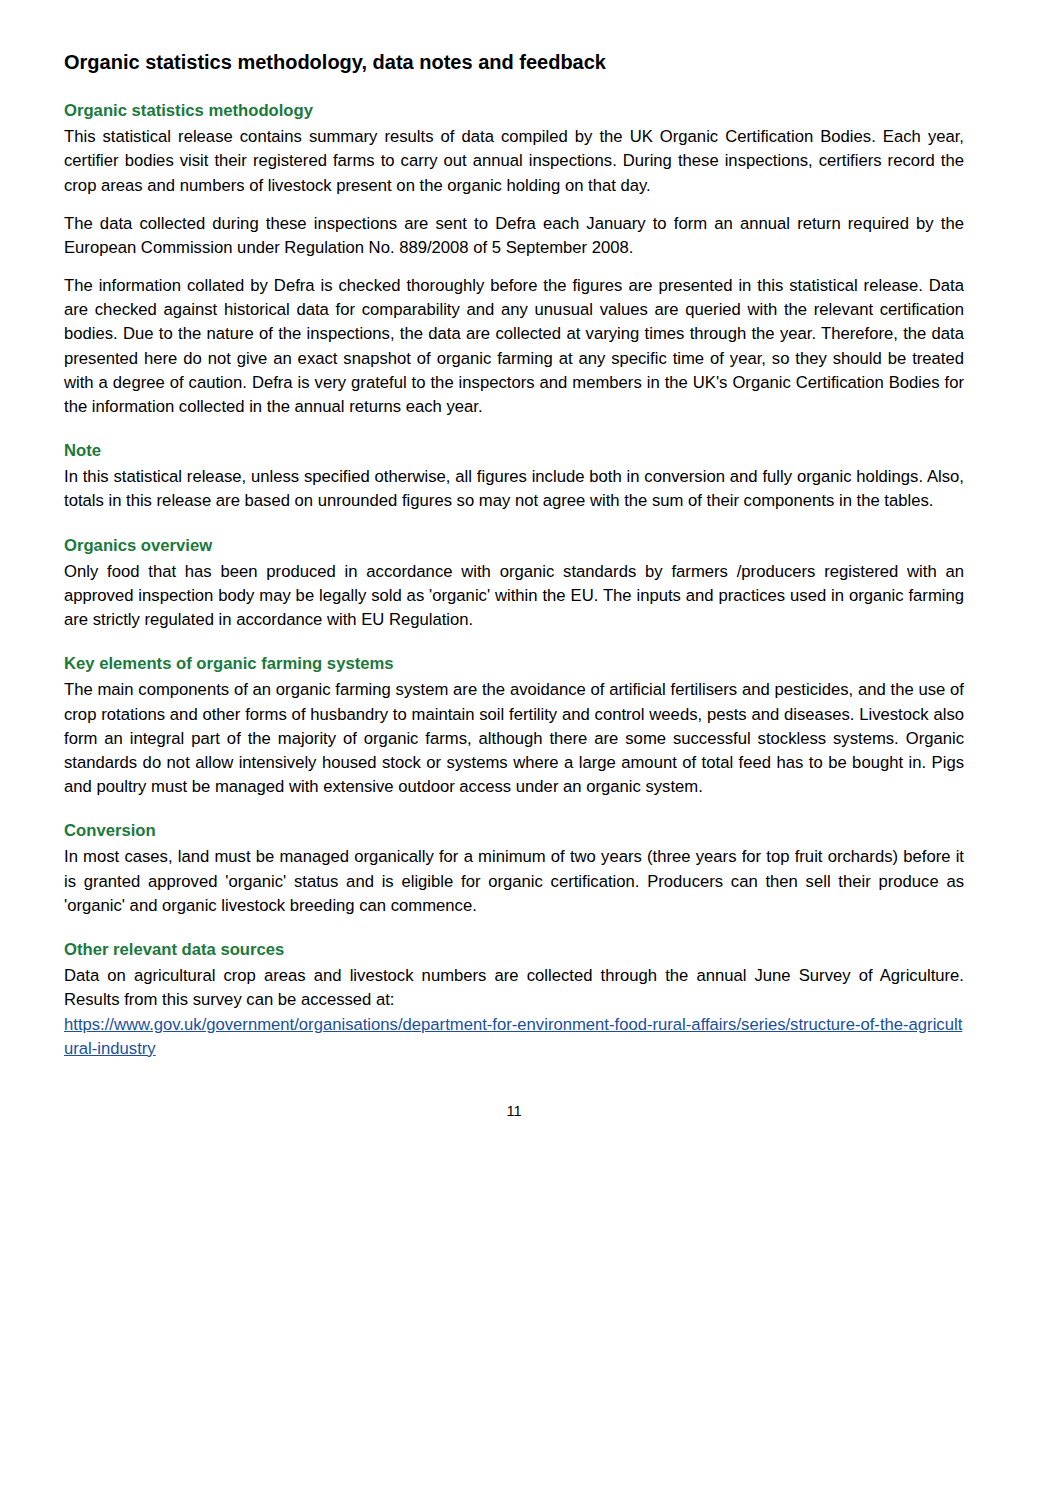Organic statistics methodology, data notes and feedback
Organic statistics methodology
This statistical release contains summary results of data compiled by the UK Organic Certification Bodies. Each year, certifier bodies visit their registered farms to carry out annual inspections. During these inspections, certifiers record the crop areas and numbers of livestock present on the organic holding on that day.
The data collected during these inspections are sent to Defra each January to form an annual return required by the European Commission under Regulation No. 889/2008 of 5 September 2008.
The information collated by Defra is checked thoroughly before the figures are presented in this statistical release. Data are checked against historical data for comparability and any unusual values are queried with the relevant certification bodies. Due to the nature of the inspections, the data are collected at varying times through the year. Therefore, the data presented here do not give an exact snapshot of organic farming at any specific time of year, so they should be treated with a degree of caution. Defra is very grateful to the inspectors and members in the UK's Organic Certification Bodies for the information collected in the annual returns each year.
Note
In this statistical release, unless specified otherwise, all figures include both in conversion and fully organic holdings. Also, totals in this release are based on unrounded figures so may not agree with the sum of their components in the tables.
Organics overview
Only food that has been produced in accordance with organic standards by farmers /producers registered with an approved inspection body may be legally sold as 'organic' within the EU. The inputs and practices used in organic farming are strictly regulated in accordance with EU Regulation.
Key elements of organic farming systems
The main components of an organic farming system are the avoidance of artificial fertilisers and pesticides, and the use of crop rotations and other forms of husbandry to maintain soil fertility and control weeds, pests and diseases. Livestock also form an integral part of the majority of organic farms, although there are some successful stockless systems. Organic standards do not allow intensively housed stock or systems where a large amount of total feed has to be bought in. Pigs and poultry must be managed with extensive outdoor access under an organic system.
Conversion
In most cases, land must be managed organically for a minimum of two years (three years for top fruit orchards) before it is granted approved 'organic' status and is eligible for organic certification. Producers can then sell their produce as 'organic' and organic livestock breeding can commence.
Other relevant data sources
Data on agricultural crop areas and livestock numbers are collected through the annual June Survey of Agriculture. Results from this survey can be accessed at:
https://www.gov.uk/government/organisations/department-for-environment-food-rural-affairs/series/structure-of-the-agricultural-industry
11